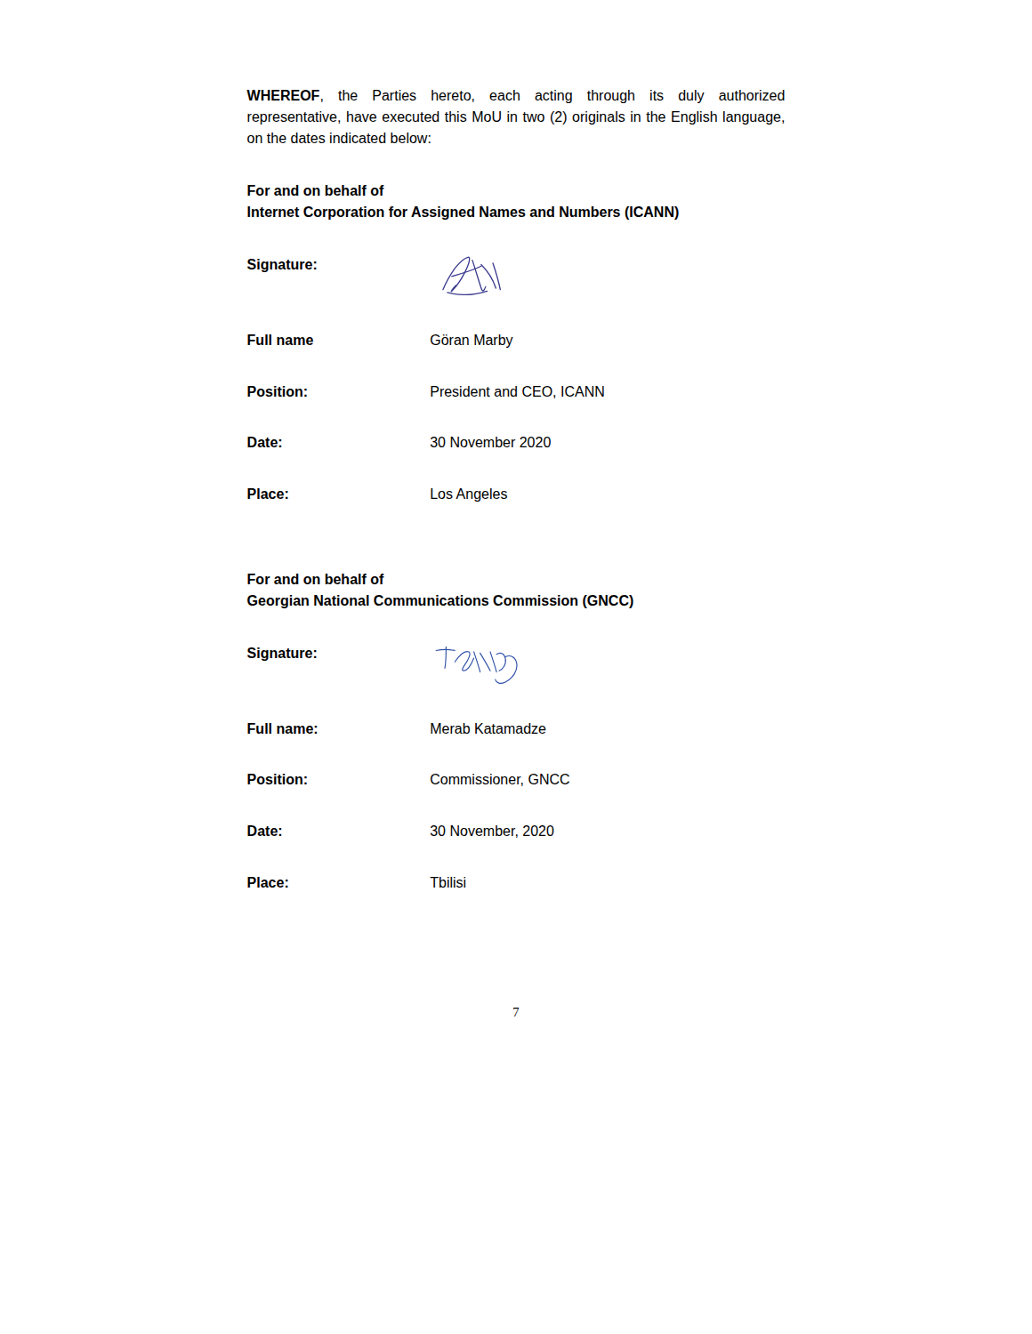WHEREOF, the Parties hereto, each acting through its duly authorized representative, have executed this MoU in two (2) originals in the English language, on the dates indicated below:
For and on behalf of
Internet Corporation for Assigned Names and Numbers (ICANN)
| Signature: | |
| Full name | Göran Marby |
| Position: | President and CEO, ICANN |
| Date: | 30 November 2020 |
| Place: | Los Angeles |
For and on behalf of
Georgian National Communications Commission (GNCC)
| Signature: | |
| Full name: | Merab Katamadze |
| Position: | Commissioner, GNCC |
| Date: | 30 November, 2020 |
| Place: | Tbilisi |
7